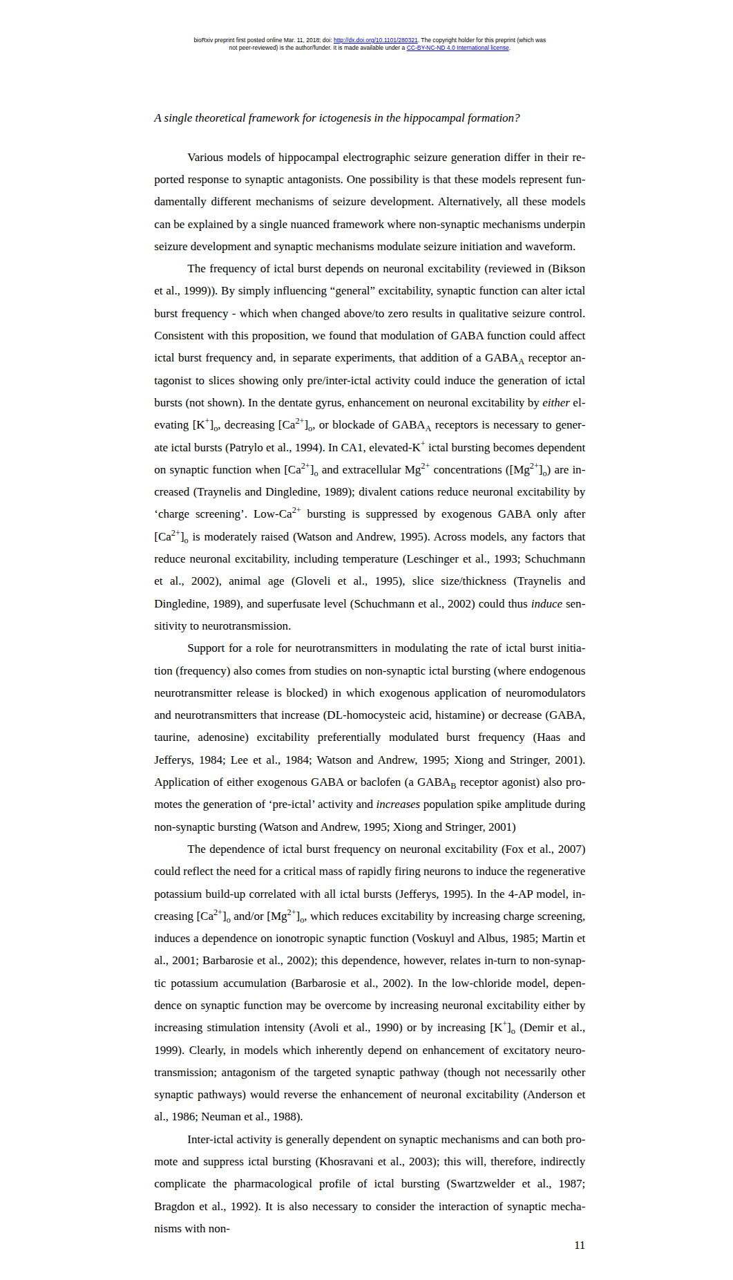bioRxiv preprint first posted online Mar. 11, 2018; doi: http://dx.doi.org/10.1101/280321. The copyright holder for this preprint (which was
not peer-reviewed) is the author/funder. It is made available under a CC-BY-NC-ND 4.0 International license.
A single theoretical framework for ictogenesis in the hippocampal formation?
Various models of hippocampal electrographic seizure generation differ in their reported response to synaptic antagonists. One possibility is that these models represent fundamentally different mechanisms of seizure development. Alternatively, all these models can be explained by a single nuanced framework where non-synaptic mechanisms underpin seizure development and synaptic mechanisms modulate seizure initiation and waveform.
The frequency of ictal burst depends on neuronal excitability (reviewed in (Bikson et al., 1999)). By simply influencing “general” excitability, synaptic function can alter ictal burst frequency - which when changed above/to zero results in qualitative seizure control. Consistent with this proposition, we found that modulation of GABA function could affect ictal burst frequency and, in separate experiments, that addition of a GABAA receptor antagonist to slices showing only pre/inter-ictal activity could induce the generation of ictal bursts (not shown). In the dentate gyrus, enhancement on neuronal excitability by either elevating [K+]o, decreasing [Ca2+]o, or blockade of GABAA receptors is necessary to generate ictal bursts (Patrylo et al., 1994). In CA1, elevated-K+ ictal bursting becomes dependent on synaptic function when [Ca2+]o and extracellular Mg2+ concentrations ([Mg2+]o) are increased (Traynelis and Dingledine, 1989); divalent cations reduce neuronal excitability by ‘charge screening’. Low-Ca2+ bursting is suppressed by exogenous GABA only after [Ca2+]o is moderately raised (Watson and Andrew, 1995). Across models, any factors that reduce neuronal excitability, including temperature (Leschinger et al., 1993; Schuchmann et al., 2002), animal age (Gloveli et al., 1995), slice size/thickness (Traynelis and Dingledine, 1989), and superfusate level (Schuchmann et al., 2002) could thus induce sensitivity to neurotransmission.
Support for a role for neurotransmitters in modulating the rate of ictal burst initiation (frequency) also comes from studies on non-synaptic ictal bursting (where endogenous neurotransmitter release is blocked) in which exogenous application of neuromodulators and neurotransmitters that increase (DL-homocysteic acid, histamine) or decrease (GABA, taurine, adenosine) excitability preferentially modulated burst frequency (Haas and Jefferys, 1984; Lee et al., 1984; Watson and Andrew, 1995; Xiong and Stringer, 2001). Application of either exogenous GABA or baclofen (a GABAB receptor agonist) also promotes the generation of ‘pre-ictal’ activity and increases population spike amplitude during non-synaptic bursting (Watson and Andrew, 1995; Xiong and Stringer, 2001)
The dependence of ictal burst frequency on neuronal excitability (Fox et al., 2007) could reflect the need for a critical mass of rapidly firing neurons to induce the regenerative potassium build-up correlated with all ictal bursts (Jefferys, 1995). In the 4-AP model, increasing [Ca2+]o and/or [Mg2+]o, which reduces excitability by increasing charge screening, induces a dependence on ionotropic synaptic function (Voskuyl and Albus, 1985; Martin et al., 2001; Barbarosie et al., 2002); this dependence, however, relates in-turn to non-synaptic potassium accumulation (Barbarosie et al., 2002). In the low-chloride model, dependence on synaptic function may be overcome by increasing neuronal excitability either by increasing stimulation intensity (Avoli et al., 1990) or by increasing [K+]o (Demir et al., 1999). Clearly, in models which inherently depend on enhancement of excitatory neurotransmission; antagonism of the targeted synaptic pathway (though not necessarily other synaptic pathways) would reverse the enhancement of neuronal excitability (Anderson et al., 1986; Neuman et al., 1988).
Inter-ictal activity is generally dependent on synaptic mechanisms and can both promote and suppress ictal bursting (Khosravani et al., 2003); this will, therefore, indirectly complicate the pharmacological profile of ictal bursting (Swartzwelder et al., 1987; Bragdon et al., 1992). It is also necessary to consider the interaction of synaptic mechanisms with non-
11